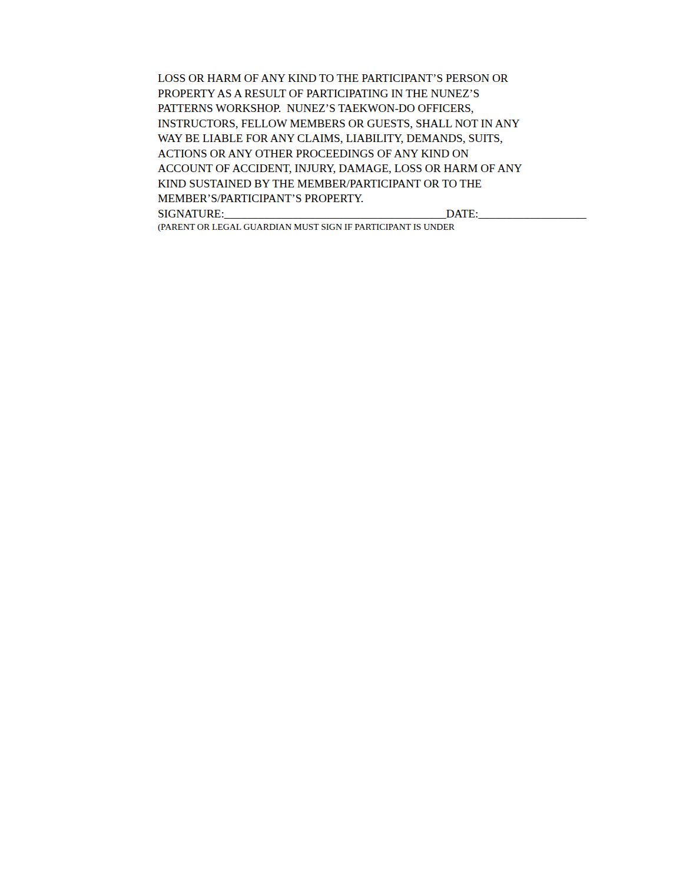Loss or harm of any kind to the participant’s person or property as a result of participating in the Nunez’s patterns workshop. Nunez’s Taekwon-Do officers, instructors, fellow members or guests, shall not in any way be liable for any claims, liability, demands, suits, actions or any other proceedings of any kind on account of accident, injury, damage, loss or harm of any kind sustained by the member/participant or to the member’s/participant’s property.
Signature:_______________________________________Date:___________________
(Parent or legal guardian must sign if participant is under